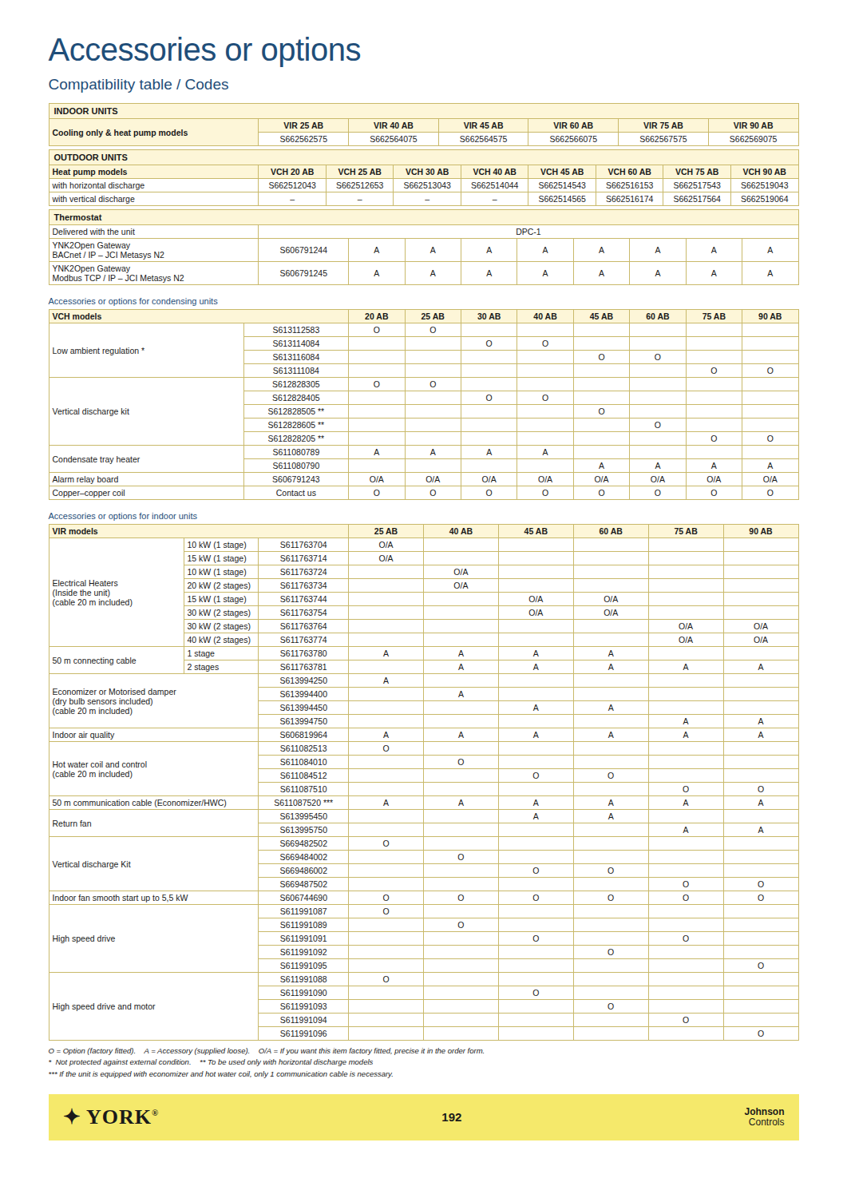Accessories or options
Compatibility table / Codes
INDOOR UNITS
| Cooling only & heat pump models | VIR 25 AB | VIR 40 AB | VIR 45 AB | VIR 60 AB | VIR 75 AB | VIR 90 AB |
| --- | --- | --- | --- | --- | --- | --- |
| S662562575 | S662564075 | S662564575 | S662566075 | S662567575 | S662569075 |
OUTDOOR UNITS
| Heat pump models | VCH 20 AB | VCH 25 AB | VCH 30 AB | VCH 40 AB | VCH 45 AB | VCH 60 AB | VCH 75 AB | VCH 90 AB |
| --- | --- | --- | --- | --- | --- | --- | --- | --- |
| with horizontal discharge | S662512043 | S662512653 | S662513043 | S662514044 | S662514543 | S662516153 | S662517543 | S662519043 |
| with vertical discharge | – | – | – | – | S662514565 | S662516174 | S662517564 | S662519064 |
Thermostat
| Delivered with the unit | DPC-1 |
| YNK2Open Gateway BACnet / IP – JCI Metasys N2 | S606791244 | A | A | A | A | A | A | A | A |
| YNK2Open Gateway Modbus TCP / IP – JCI Metasys N2 | S606791245 | A | A | A | A | A | A | A | A |
Accessories or options for condensing units
| VCH models | 20 AB | 25 AB | 30 AB | 40 AB | 45 AB | 60 AB | 75 AB | 90 AB |
| --- | --- | --- | --- | --- | --- | --- | --- | --- |
| Low ambient regulation * | S613112583 | O | O | | | | | | |
| S613114084 | | | O | O | | | | |
| S613116084 | | | | | O | O | | |
| S613111084 | | | | | | | O | O |
| Vertical discharge kit | S612828305 | O | O | | | | | | |
| S612828405 | | | O | O | | | | |
| S612828505 ** | | | | | O | | | |
| S612828605 ** | | | | | | O | | |
| S612828205 ** | | | | | | | O | O |
| Condensate tray heater | S611080789 | A | A | A | A | | | | |
| S611080790 | | | | | A | A | A | A |
| Alarm relay board | S606791243 | O/A | O/A | O/A | O/A | O/A | O/A | O/A | O/A |
| Copper–copper coil | Contact us | O | O | O | O | O | O | O | O |
Accessories or options for indoor units
| VIR models | 25 AB | 40 AB | 45 AB | 60 AB | 75 AB | 90 AB |
| --- | --- | --- | --- | --- | --- | --- |
| Electrical Heaters (Inside the unit) (cable 20 m included) | 10 kW (1 stage) | S611763704 | O/A | | | | | |
| 15 kW (1 stage) | S611763714 | O/A | | | | | |
| 10 kW (1 stage) | S611763724 | | O/A | | | | |
| 20 kW (2 stages) | S611763734 | | O/A | | | | |
| 15 kW (1 stage) | S611763744 | | | O/A | O/A | | |
| 30 kW (2 stages) | S611763754 | | | O/A | O/A | | |
| 30 kW (2 stages) | S611763764 | | | | | O/A | O/A |
| 40 kW (2 stages) | S611763774 | | | | | O/A | O/A |
| 50 m connecting cable | 1 stage | S611763780 | A | A | A | A | | |
| 2 stages | S611763781 | | A | A | A | A | A |
| Economizer or Motorised damper (dry bulb sensors included) (cable 20 m included) | S613994250 | A | | | | | |
| S613994400 | | A | | | | |
| S613994450 | | | A | A | | |
| S613994750 | | | | | A | A |
| Indoor air quality | S606819964 | A | A | A | A | A | A |
| Hot water coil and control (cable 20 m included) | S611082513 | O | | | | | |
| S611084010 | | O | | | | |
| S611084512 | | | O | O | | |
| S611087510 | | | | | O | O |
| 50 m communication cable (Economizer/HWC) | S611087520 *** | A | A | A | A | A | A |
| Return fan | S613995450 | | | A | A | | |
| S613995750 | | | | | A | A |
| Vertical discharge Kit | S669482502 | O | | | | | |
| S669484002 | | O | | | | |
| S669486002 | | | O | O | | |
| S669487502 | | | | | O | O |
| Indoor fan smooth start up to 5,5 kW | S606744690 | O | O | O | O | O | O |
| High speed drive | S611991087 | O | | | | | |
| S611991089 | | O | | | | |
| S611991091 | | | O | | O | |
| S611991092 | | | | O | | |
| S611991095 | | | | | | O |
| High speed drive and motor | S611991088 | O | | | | | |
| S611991090 | | | O | | | |
| S611991093 | | | | O | | |
| S611991094 | | | | | O | |
| S611991096 | | | | | | O |
O = Option (factory fitted). A = Accessory (supplied loose). O/A = If you want this item factory fitted, precise it in the order form.
* Not protected against external condition. ** To be used only with horizontal discharge models
*** If the unit is equipped with economizer and hot water coil, only 1 communication cable is necessary.
✦ YORK®
192
Johnson
Controls